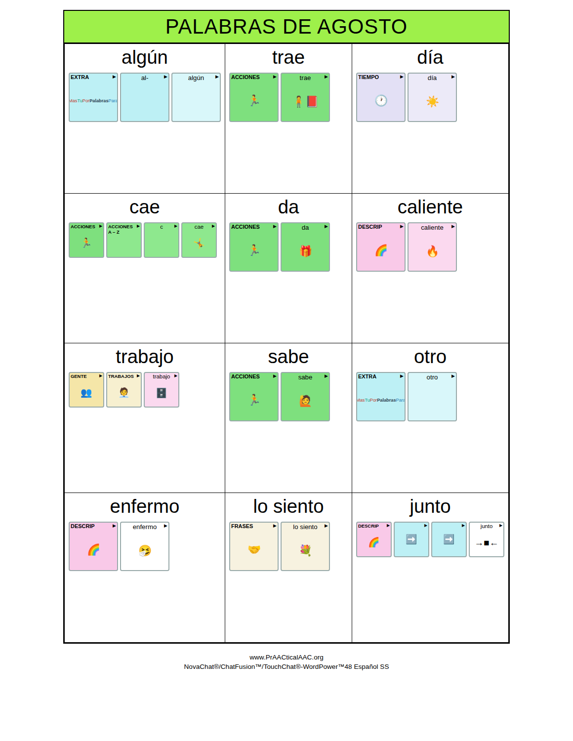PALABRAS DE AGOSTO
| algún ▶ EXTRA Mas Tu Por Palabras Para ▶ al- ▶ algún | trae ▶ ACCIONES 🏃 ▶ trae 🧍📕 | día ▶ TIEMPO 🕐 ▶ día ☀️ |
| cae ▶ ACCIONES 🏃 ▶ ACCIONES A – Z ▶ c ▶ cae 🤸 | da ▶ ACCIONES 🏃 ▶ da 🎁 | caliente ▶ DESCRIP 🌈 ▶ caliente 🔥 |
| trabajo ▶ GENTE 👥 ▶ TRABAJOS 🧑‍💼 ▶ trabajo 🗄️ | sabe ▶ ACCIONES 🏃 ▶ sabe 🙋 | otro ▶ EXTRA Mas Tu Por Palabras Para ▶ otro |
| enfermo ▶ DESCRIP 🌈 ▶ enfermo 🤧 | lo siento ▶ FRASES 🤝 ▶ lo siento 💐 | junto ▶ DESCRIP 🌈 ▶ ➡️ ▶ ➡️ ▶ junto →■← |
www.PrAACticalAAC.org
NovaChat®/ChatFusion™/TouchChat®-WordPower™48 Español SS